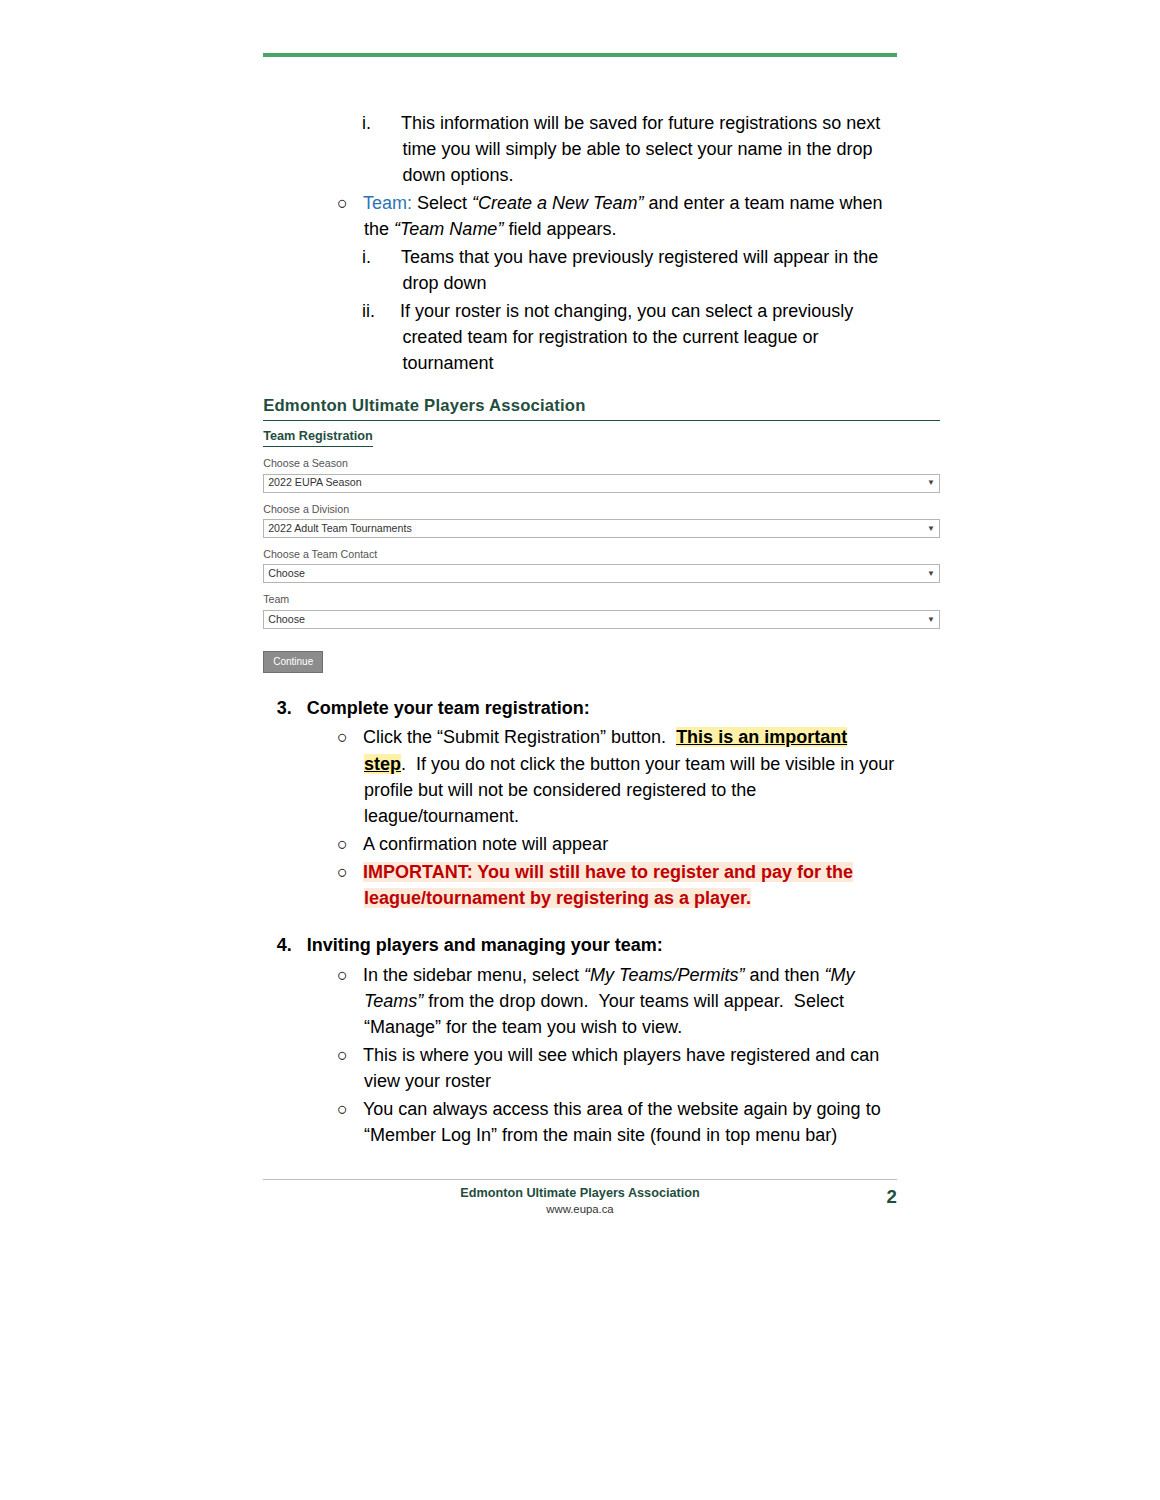i. This information will be saved for future registrations so next time you will simply be able to select your name in the drop down options.
○ Team: Select “Create a New Team” and enter a team name when the “Team Name” field appears.
i. Teams that you have previously registered will appear in the drop down
ii. If your roster is not changing, you can select a previously created team for registration to the current league or tournament
Edmonton Ultimate Players Association
Team Registration
Choose a Season
2022 EUPA Season▼
Choose a Division
2022 Adult Team Tournaments▼
Choose a Team Contact
Choose▼
Team
Choose▼
Continue
3. Complete your team registration:
○ Click the “Submit Registration” button. This is an important step. If you do not click the button your team will be visible in your profile but will not be considered registered to the league/tournament.
○ A confirmation note will appear
○ IMPORTANT: You will still have to register and pay for the league/tournament by registering as a player.
4. Inviting players and managing your team:
○ In the sidebar menu, select “My Teams/Permits” and then “My Teams” from the drop down. Your teams will appear. Select “Manage” for the team you wish to view.
○ This is where you will see which players have registered and can view your roster
○ You can always access this area of the website again by going to “Member Log In” from the main site (found in top menu bar)
Edmonton Ultimate Players Association
www.eupa.ca
2